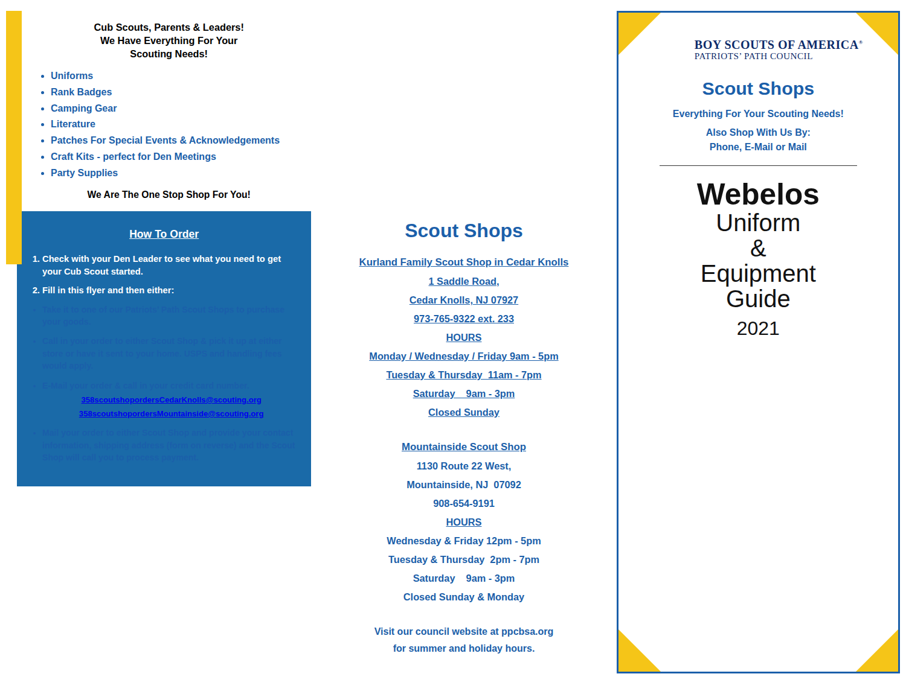Cub Scouts, Parents & Leaders!
We Have Everything For Your
Scouting Needs!
Uniforms
Rank Badges
Camping Gear
Literature
Patches For Special Events & Acknowledgements
Craft Kits - perfect for Den Meetings
Party Supplies
We Are The One Stop Shop For You!
How To Order
Check with your Den Leader to see what you need to get your Cub Scout started.
Fill in this flyer and then either:
Take it to one of our Patriots’ Path Scout Shops to purchase your goods.
Call in your order to either Scout Shop & pick it up at either store or have it sent to your home. USPS and handling fees would apply.
E-Mail your order & call in your credit card number. 358scoutshopordersCedarKnolls@scouting.org 358scoutshopordersMountainside@scouting.org
Mail your order to either Scout Shop and provide your contact information, shipping address (form on reverse) and the Scout Shop will call you to process payment.
Scout Shops
Kurland Family Scout Shop in Cedar Knolls
1 Saddle Road,
Cedar Knolls, NJ 07927
973-765-9322 ext. 233
HOURS
Monday / Wednesday / Friday 9am - 5pm
Tuesday & Thursday 11am - 7pm
Saturday 9am - 3pm
Closed Sunday
Mountainside Scout Shop
1130 Route 22 West,
Mountainside, NJ 07092
908-654-9191
HOURS
Wednesday & Friday 12pm - 5pm
Tuesday & Thursday 2pm - 7pm
Saturday 9am - 3pm
Closed Sunday & Monday
Visit our council website at ppcbsa.org
for summer and holiday hours.
BOY SCOUTS OF AMERICA®
PATRIOTS’ PATH COUNCIL
Scout Shops
Everything For Your Scouting Needs!
Also Shop With Us By:
Phone, E-Mail or Mail
Webelos
Uniform
&
Equipment
Guide
2021